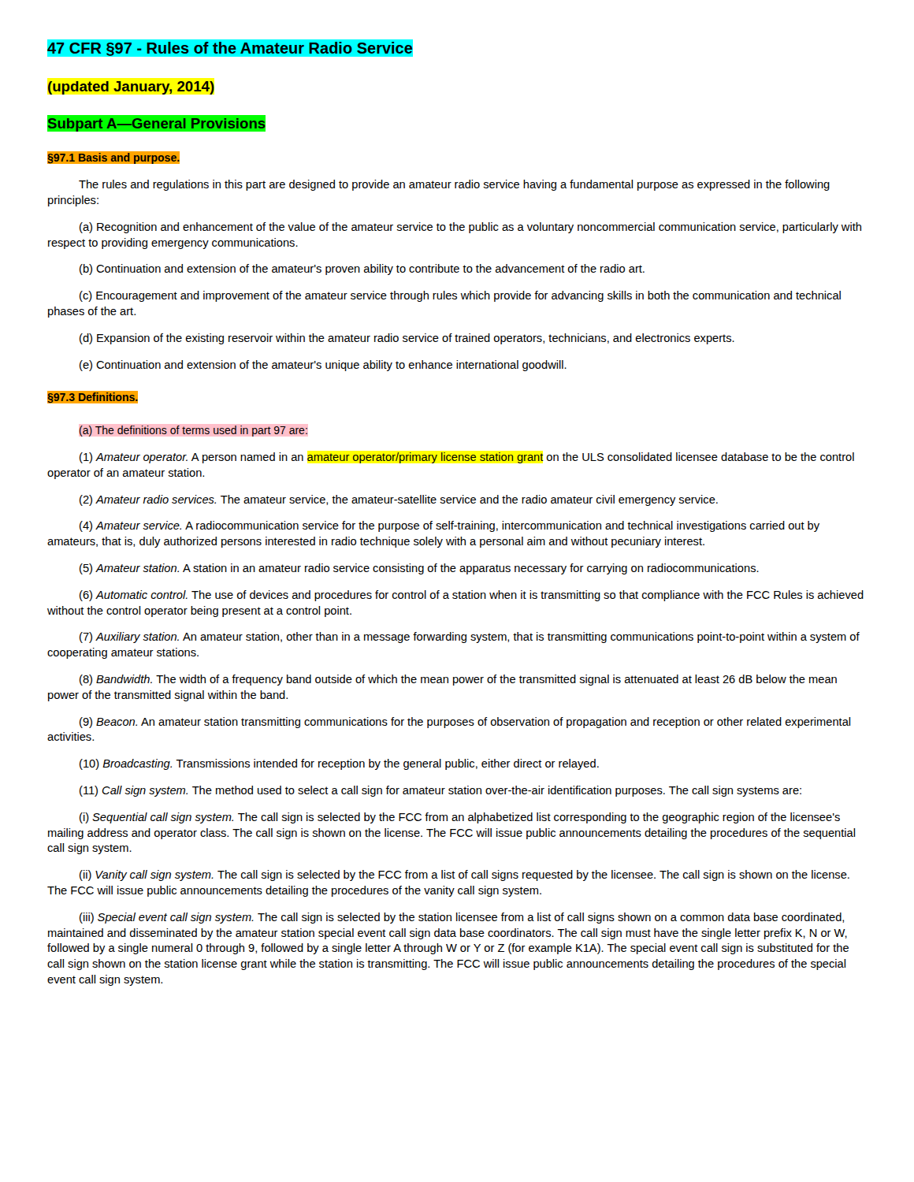47 CFR §97 - Rules of the Amateur Radio Service
(updated January, 2014)
Subpart A—General Provisions
§97.1 Basis and purpose.
The rules and regulations in this part are designed to provide an amateur radio service having a fundamental purpose as expressed in the following principles:
(a) Recognition and enhancement of the value of the amateur service to the public as a voluntary noncommercial communication service, particularly with respect to providing emergency communications.
(b) Continuation and extension of the amateur's proven ability to contribute to the advancement of the radio art.
(c) Encouragement and improvement of the amateur service through rules which provide for advancing skills in both the communication and technical phases of the art.
(d) Expansion of the existing reservoir within the amateur radio service of trained operators, technicians, and electronics experts.
(e) Continuation and extension of the amateur's unique ability to enhance international goodwill.
§97.3 Definitions.
(a) The definitions of terms used in part 97 are:
(1) Amateur operator. A person named in an amateur operator/primary license station grant on the ULS consolidated licensee database to be the control operator of an amateur station.
(2) Amateur radio services. The amateur service, the amateur-satellite service and the radio amateur civil emergency service.
(4) Amateur service. A radiocommunication service for the purpose of self-training, intercommunication and technical investigations carried out by amateurs, that is, duly authorized persons interested in radio technique solely with a personal aim and without pecuniary interest.
(5) Amateur station. A station in an amateur radio service consisting of the apparatus necessary for carrying on radiocommunications.
(6) Automatic control. The use of devices and procedures for control of a station when it is transmitting so that compliance with the FCC Rules is achieved without the control operator being present at a control point.
(7) Auxiliary station. An amateur station, other than in a message forwarding system, that is transmitting communications point-to-point within a system of cooperating amateur stations.
(8) Bandwidth. The width of a frequency band outside of which the mean power of the transmitted signal is attenuated at least 26 dB below the mean power of the transmitted signal within the band.
(9) Beacon. An amateur station transmitting communications for the purposes of observation of propagation and reception or other related experimental activities.
(10) Broadcasting. Transmissions intended for reception by the general public, either direct or relayed.
(11) Call sign system. The method used to select a call sign for amateur station over-the-air identification purposes. The call sign systems are:
(i) Sequential call sign system. The call sign is selected by the FCC from an alphabetized list corresponding to the geographic region of the licensee's mailing address and operator class. The call sign is shown on the license. The FCC will issue public announcements detailing the procedures of the sequential call sign system.
(ii) Vanity call sign system. The call sign is selected by the FCC from a list of call signs requested by the licensee. The call sign is shown on the license. The FCC will issue public announcements detailing the procedures of the vanity call sign system.
(iii) Special event call sign system. The call sign is selected by the station licensee from a list of call signs shown on a common data base coordinated, maintained and disseminated by the amateur station special event call sign data base coordinators. The call sign must have the single letter prefix K, N or W, followed by a single numeral 0 through 9, followed by a single letter A through W or Y or Z (for example K1A). The special event call sign is substituted for the call sign shown on the station license grant while the station is transmitting. The FCC will issue public announcements detailing the procedures of the special event call sign system.